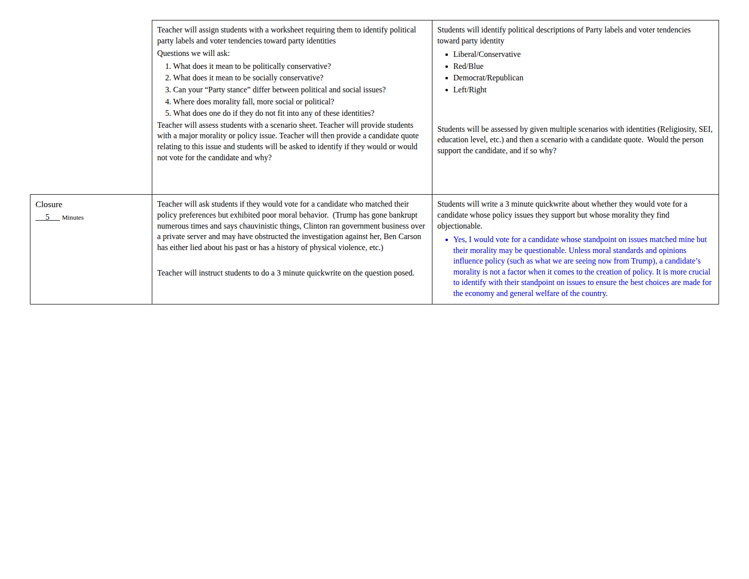| | Teacher will assign students with a worksheet requiring them to identify political party labels and voter tendencies toward party identities Questions we will ask: What does it mean to be politically conservative? What does it mean to be socially conservative? Can your “Party stance” differ between political and social issues? Where does morality fall, more social or political? What does one do if they do not fit into any of these identities? Teacher will assess students with a scenario sheet. Teacher will provide students with a major morality or policy issue. Teacher will then provide a candidate quote relating to this issue and students will be asked to identify if they would or would not vote for the candidate and why? | Students will identify political descriptions of Party labels and voter tendencies toward party identity Liberal/Conservative Red/Blue Democrat/Republican Left/Right Students will be assessed by given multiple scenarios with identities (Religiosity, SEI, education level, etc.) and then a scenario with a candidate quote. Would the person support the candidate, and if so why? |
| Closure 5 Minutes | Teacher will ask students if they would vote for a candidate who matched their policy preferences but exhibited poor moral behavior. (Trump has gone bankrupt numerous times and says chauvinistic things, Clinton ran government business over a private server and may have obstructed the investigation against her, Ben Carson has either lied about his past or has a history of physical violence, etc.) Teacher will instruct students to do a 3 minute quickwrite on the question posed. | Students will write a 3 minute quickwrite about whether they would vote for a candidate whose policy issues they support but whose morality they find objectionable. Yes, I would vote for a candidate whose standpoint on issues matched mine but their morality may be questionable. Unless moral standards and opinions influence policy (such as what we are seeing now from Trump), a candidate’s morality is not a factor when it comes to the creation of policy. It is more crucial to identify with their standpoint on issues to ensure the best choices are made for the economy and general welfare of the country. |